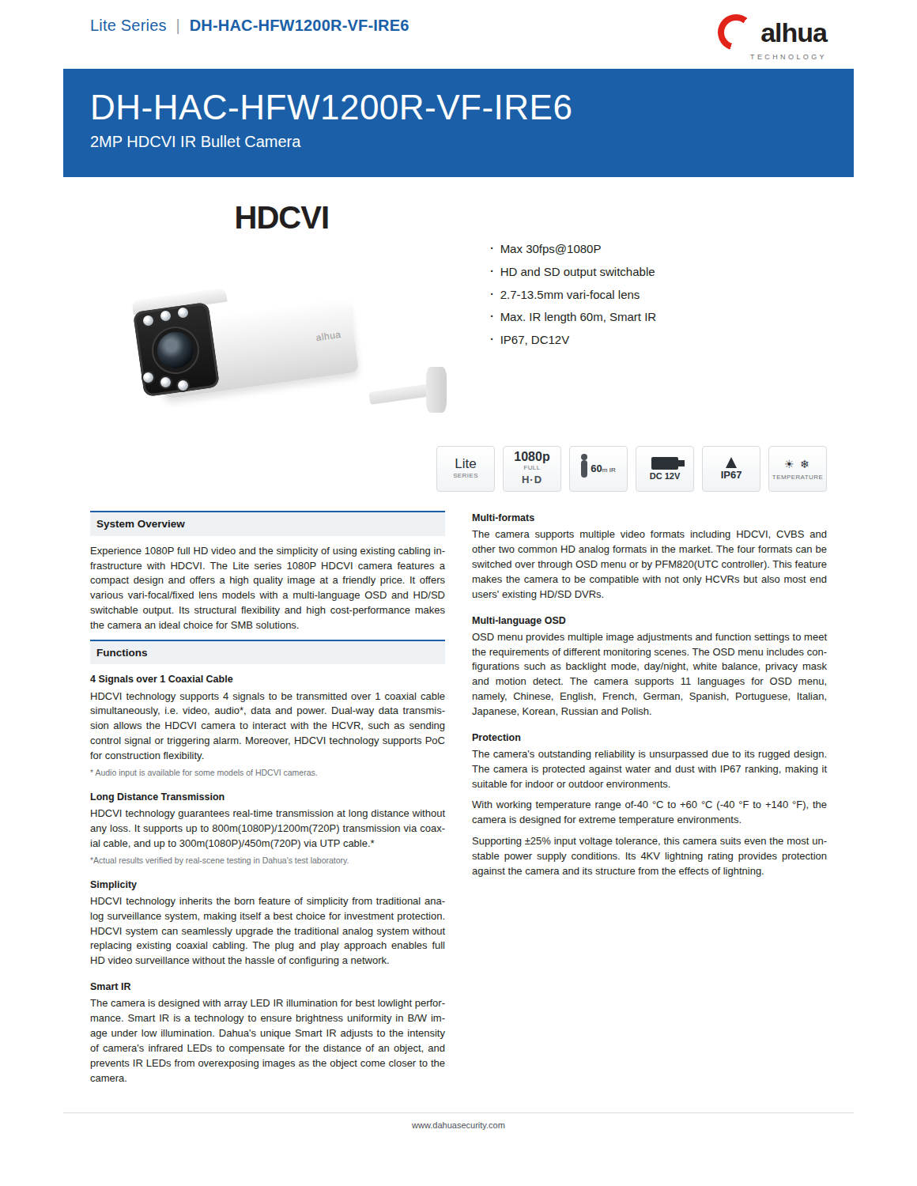Lite Series | DH-HAC-HFW1200R-VF-IRE6
alhua
Technology
DH-HAC-HFW1200R-VF-IRE6
2MP HDCVI IR Bullet Camera
HD CVI
Max 30fps@1080P
HD and SD output switchable
2.7-13.5mm vari-focal lens
Max. IR length 60m, Smart IR
IP67, DC12V
Lite Series
1080p FULL H·D
60m IR
DC 12V
IP67
☀ ❄ Temperature
System Overview
Experience 1080P full HD video and the simplicity of using existing cabling infrastructure with HDCVI. The Lite series 1080P HDCVI camera features a compact design and offers a high quality image at a friendly price. It offers various vari-focal/fixed lens models with a multi-language OSD and HD/SD switchable output. Its structural flexibility and high cost-performance makes the camera an ideal choice for SMB solutions.
Functions
4 Signals over 1 Coaxial Cable
HDCVI technology supports 4 signals to be transmitted over 1 coaxial cable simultaneously, i.e. video, audio*, data and power. Dual-way data transmission allows the HDCVI camera to interact with the HCVR, such as sending control signal or triggering alarm. Moreover, HDCVI technology supports PoC for construction flexibility.
* Audio input is available for some models of HDCVI cameras.
Long Distance Transmission
HDCVI technology guarantees real-time transmission at long distance without any loss. It supports up to 800m(1080P)/1200m(720P) transmission via coaxial cable, and up to 300m(1080P)/450m(720P) via UTP cable.*
*Actual results verified by real-scene testing in Dahua's test laboratory.
Simplicity
HDCVI technology inherits the born feature of simplicity from traditional analog surveillance system, making itself a best choice for investment protection. HDCVI system can seamlessly upgrade the traditional analog system without replacing existing coaxial cabling. The plug and play approach enables full HD video surveillance without the hassle of configuring a network.
Smart IR
The camera is designed with array LED IR illumination for best lowlight performance. Smart IR is a technology to ensure brightness uniformity in B/W image under low illumination. Dahua's unique Smart IR adjusts to the intensity of camera's infrared LEDs to compensate for the distance of an object, and prevents IR LEDs from overexposing images as the object come closer to the camera.
Multi-formats
The camera supports multiple video formats including HDCVI, CVBS and other two common HD analog formats in the market. The four formats can be switched over through OSD menu or by PFM820(UTC controller). This feature makes the camera to be compatible with not only HCVRs but also most end users' existing HD/SD DVRs.
Multi-language OSD
OSD menu provides multiple image adjustments and function settings to meet the requirements of different monitoring scenes. The OSD menu includes configurations such as backlight mode, day/night, white balance, privacy mask and motion detect. The camera supports 11 languages for OSD menu, namely, Chinese, English, French, German, Spanish, Portuguese, Italian, Japanese, Korean, Russian and Polish.
Protection
The camera's outstanding reliability is unsurpassed due to its rugged design. The camera is protected against water and dust with IP67 ranking, making it suitable for indoor or outdoor environments.
With working temperature range of-40 °C to +60 °C (-40 °F to +140 °F), the camera is designed for extreme temperature environments.
Supporting ±25% input voltage tolerance, this camera suits even the most unstable power supply conditions. Its 4KV lightning rating provides protection against the camera and its structure from the effects of lightning.
www.dahuasecurity.com